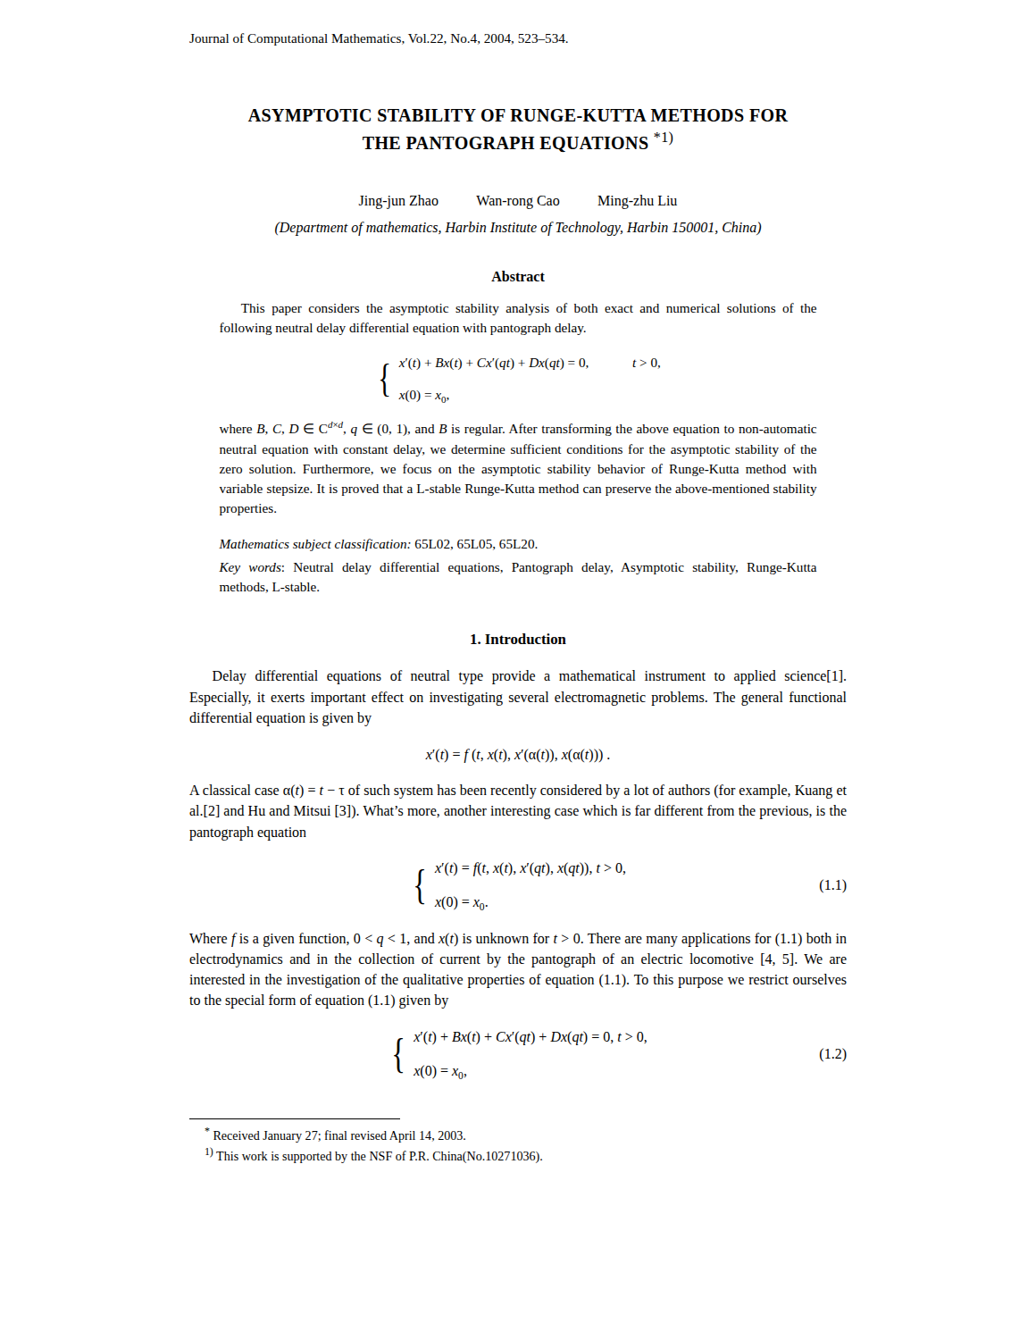Journal of Computational Mathematics, Vol.22, No.4, 2004, 523–534.
Asymptotic Stability of Runge-Kutta Methods for
the Pantograph Equations *1)
Jing-jun Zhao Wan-rong Cao Ming-zhu Liu
(Department of mathematics, Harbin Institute of Technology, Harbin 150001, China)
Abstract
This paper considers the asymptotic stability analysis of both exact and numerical solutions of the following neutral delay differential equation with pantograph delay.
{ x′(t) + Bx(t) + Cx′(qt) + Dx(qt) = 0, t > 0, x(0) = x0,
where B, C, D ∈ Cd×d, q ∈ (0, 1), and B is regular. After transforming the above equation to non-automatic neutral equation with constant delay, we determine sufficient conditions for the asymptotic stability of the zero solution. Furthermore, we focus on the asymptotic stability behavior of Runge-Kutta method with variable stepsize. It is proved that a L-stable Runge-Kutta method can preserve the above-mentioned stability properties.
Mathematics subject classification: 65L02, 65L05, 65L20.
Key words: Neutral delay differential equations, Pantograph delay, Asymptotic stability, Runge-Kutta methods, L-stable.
1. Introduction
Delay differential equations of neutral type provide a mathematical instrument to applied science[1]. Especially, it exerts important effect on investigating several electromagnetic problems. The general functional differential equation is given by
x′(t) = f (t, x(t), x′(α(t)), x(α(t))) .
A classical case α(t) = t − τ of such system has been recently considered by a lot of authors (for example, Kuang et al.[2] and Hu and Mitsui [3]). What’s more, another interesting case which is far different from the previous, is the pantograph equation
{ x′(t) = f(t, x(t), x′(qt), x(qt)), t > 0, x(0) = x0.
(1.1)
Where f is a given function, 0 < q < 1, and x(t) is unknown for t > 0. There are many applications for (1.1) both in electrodynamics and in the collection of current by the pantograph of an electric locomotive [4, 5]. We are interested in the investigation of the qualitative properties of equation (1.1). To this purpose we restrict ourselves to the special form of equation (1.1) given by
{ x′(t) + Bx(t) + Cx′(qt) + Dx(qt) = 0, t > 0, x(0) = x0,
(1.2)
* Received January 27; final revised April 14, 2003.
1) This work is supported by the NSF of P.R. China(No.10271036).